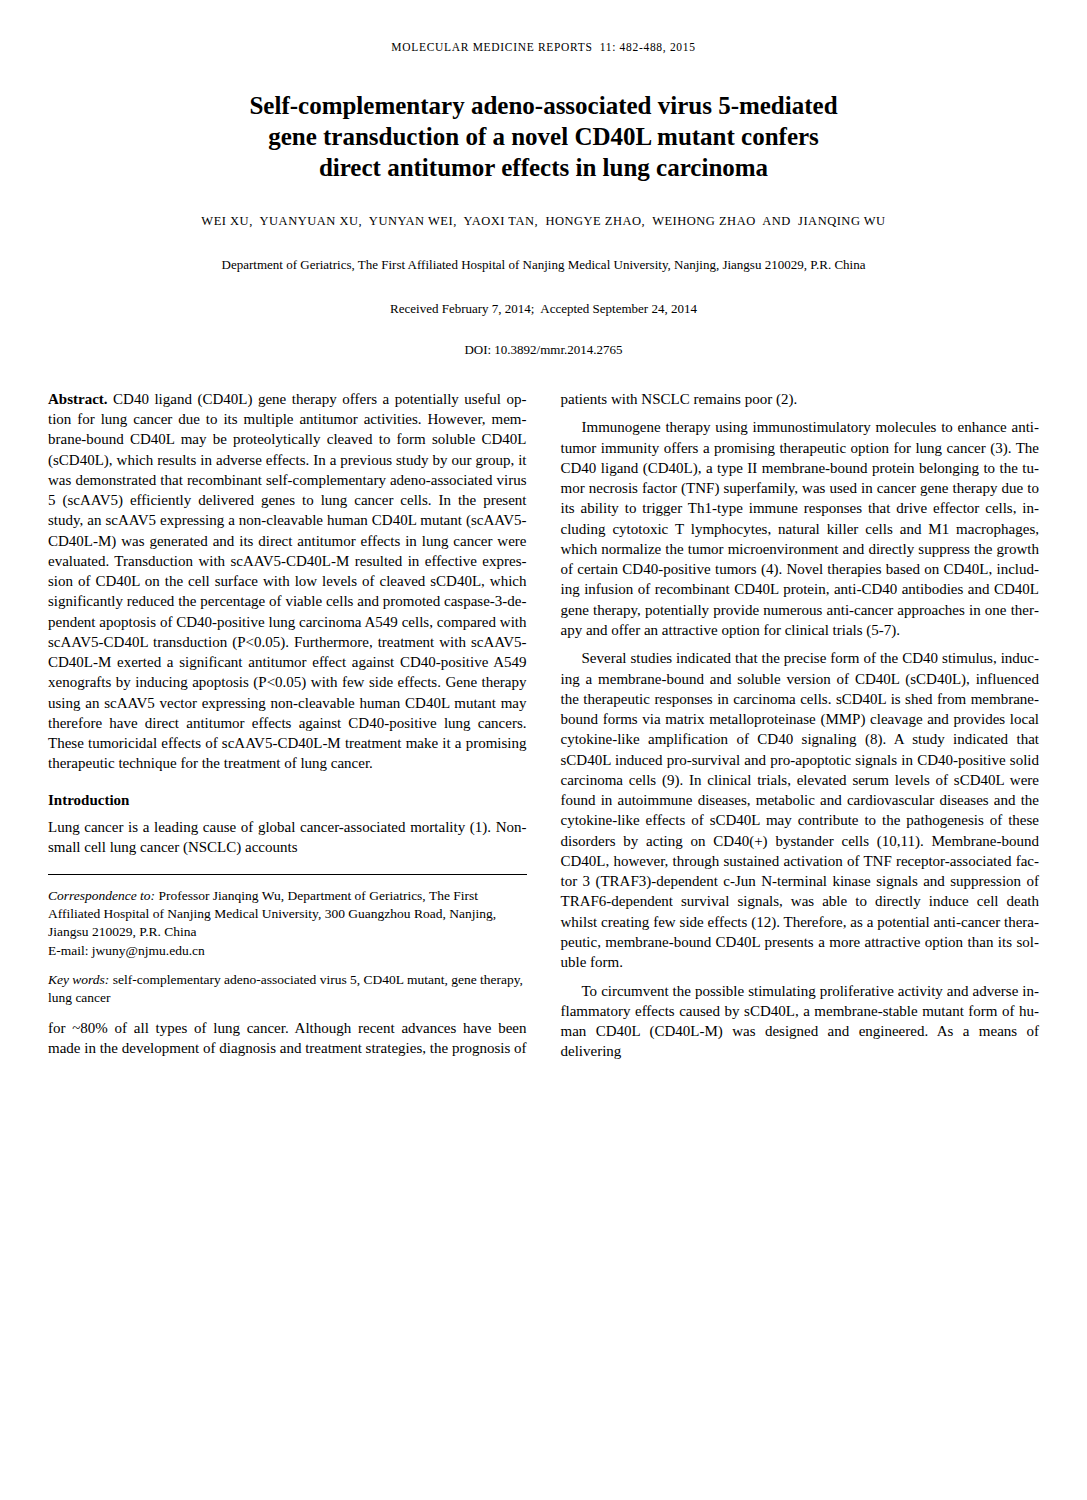Molecular Medicine Reports 11: 482-488, 2015
Self-complementary adeno-associated virus 5-mediated
gene transduction of a novel CD40L mutant confers
direct antitumor effects in lung carcinoma
Wei Xu, Yuanyuan Xu, Yunyan Wei, Yaoxi Tan, Hongye Zhao, Weihong Zhao and Jianqing Wu
Department of Geriatrics, The First Affiliated Hospital of Nanjing Medical University, Nanjing, Jiangsu 210029, P.R. China
Received February 7, 2014; Accepted September 24, 2014
DOI: 10.3892/mmr.2014.2765
Abstract. CD40 ligand (CD40L) gene therapy offers a potentially useful option for lung cancer due to its multiple antitumor activities. However, membrane-bound CD40L may be proteolytically cleaved to form soluble CD40L (sCD40L), which results in adverse effects. In a previous study by our group, it was demonstrated that recombinant self-complementary adeno-associated virus 5 (scAAV5) efficiently delivered genes to lung cancer cells. In the present study, an scAAV5 expressing a non-cleavable human CD40L mutant (scAAV5-CD40L-M) was generated and its direct antitumor effects in lung cancer were evaluated. Transduction with scAAV5-CD40L-M resulted in effective expression of CD40L on the cell surface with low levels of cleaved sCD40L, which significantly reduced the percentage of viable cells and promoted caspase-3-dependent apoptosis of CD40-positive lung carcinoma A549 cells, compared with scAAV5-CD40L transduction (P<0.05). Furthermore, treatment with scAAV5-CD40L-M exerted a significant antitumor effect against CD40-positive A549 xenografts by inducing apoptosis (P<0.05) with few side effects. Gene therapy using an scAAV5 vector expressing non-cleavable human CD40L mutant may therefore have direct antitumor effects against CD40-positive lung cancers. These tumoricidal effects of scAAV5-CD40L-M treatment make it a promising therapeutic technique for the treatment of lung cancer.
Introduction
Lung cancer is a leading cause of global cancer-associated mortality (1). Non-small cell lung cancer (NSCLC) accounts
Correspondence to: Professor Jianqing Wu, Department of Geriatrics, The First Affiliated Hospital of Nanjing Medical University, 300 Guangzhou Road, Nanjing, Jiangsu 210029, P.R. China
E-mail: jwuny@njmu.edu.cn
Key words: self-complementary adeno-associated virus 5, CD40L mutant, gene therapy, lung cancer
for ~80% of all types of lung cancer. Although recent advances have been made in the development of diagnosis and treatment strategies, the prognosis of patients with NSCLC remains poor (2).
Immunogene therapy using immunostimulatory molecules to enhance anti-tumor immunity offers a promising therapeutic option for lung cancer (3). The CD40 ligand (CD40L), a type II membrane-bound protein belonging to the tumor necrosis factor (TNF) superfamily, was used in cancer gene therapy due to its ability to trigger Th1-type immune responses that drive effector cells, including cytotoxic T lymphocytes, natural killer cells and M1 macrophages, which normalize the tumor microenvironment and directly suppress the growth of certain CD40-positive tumors (4). Novel therapies based on CD40L, including infusion of recombinant CD40L protein, anti-CD40 antibodies and CD40L gene therapy, potentially provide numerous anti-cancer approaches in one therapy and offer an attractive option for clinical trials (5-7).
Several studies indicated that the precise form of the CD40 stimulus, inducing a membrane-bound and soluble version of CD40L (sCD40L), influenced the therapeutic responses in carcinoma cells. sCD40L is shed from membrane-bound forms via matrix metalloproteinase (MMP) cleavage and provides local cytokine-like amplification of CD40 signaling (8). A study indicated that sCD40L induced pro-survival and pro-apoptotic signals in CD40-positive solid carcinoma cells (9). In clinical trials, elevated serum levels of sCD40L were found in autoimmune diseases, metabolic and cardiovascular diseases and the cytokine-like effects of sCD40L may contribute to the pathogenesis of these disorders by acting on CD40(+) bystander cells (10,11). Membrane-bound CD40L, however, through sustained activation of TNF receptor-associated factor 3 (TRAF3)-dependent c-Jun N-terminal kinase signals and suppression of TRAF6-dependent survival signals, was able to directly induce cell death whilst creating few side effects (12). Therefore, as a potential anti-cancer therapeutic, membrane-bound CD40L presents a more attractive option than its soluble form.
To circumvent the possible stimulating proliferative activity and adverse inflammatory effects caused by sCD40L, a membrane-stable mutant form of human CD40L (CD40L-M) was designed and engineered. As a means of delivering